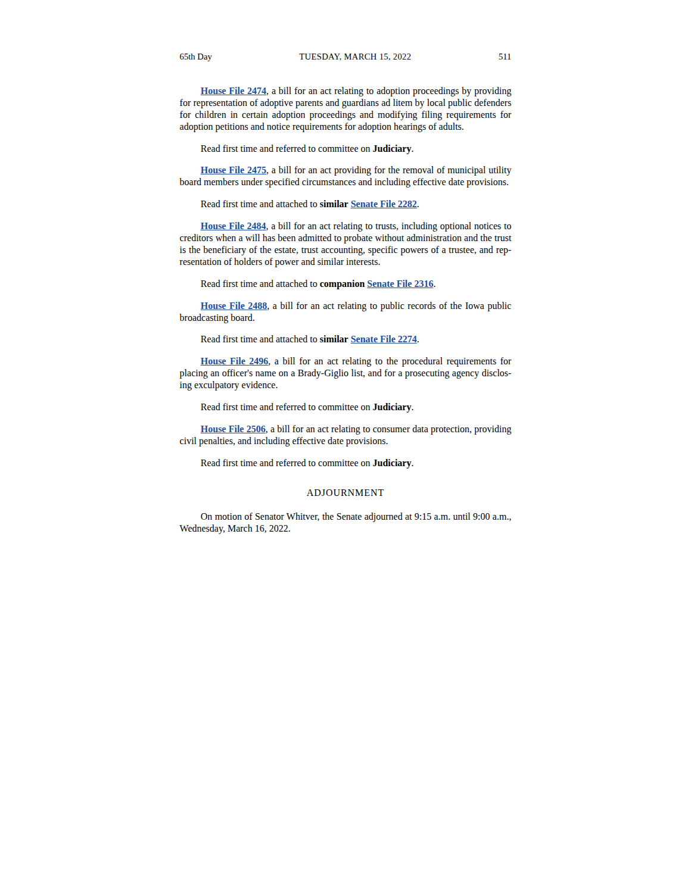65th Day TUESDAY, MARCH 15, 2022 511
House File 2474, a bill for an act relating to adoption proceedings by providing for representation of adoptive parents and guardians ad litem by local public defenders for children in certain adoption proceedings and modifying filing requirements for adoption petitions and notice requirements for adoption hearings of adults.
Read first time and referred to committee on Judiciary.
House File 2475, a bill for an act providing for the removal of municipal utility board members under specified circumstances and including effective date provisions.
Read first time and attached to similar Senate File 2282.
House File 2484, a bill for an act relating to trusts, including optional notices to creditors when a will has been admitted to probate without administration and the trust is the beneficiary of the estate, trust accounting, specific powers of a trustee, and representation of holders of power and similar interests.
Read first time and attached to companion Senate File 2316.
House File 2488, a bill for an act relating to public records of the Iowa public broadcasting board.
Read first time and attached to similar Senate File 2274.
House File 2496, a bill for an act relating to the procedural requirements for placing an officer's name on a Brady-Giglio list, and for a prosecuting agency disclosing exculpatory evidence.
Read first time and referred to committee on Judiciary.
House File 2506, a bill for an act relating to consumer data protection, providing civil penalties, and including effective date provisions.
Read first time and referred to committee on Judiciary.
ADJOURNMENT
On motion of Senator Whitver, the Senate adjourned at 9:15 a.m. until 9:00 a.m., Wednesday, March 16, 2022.